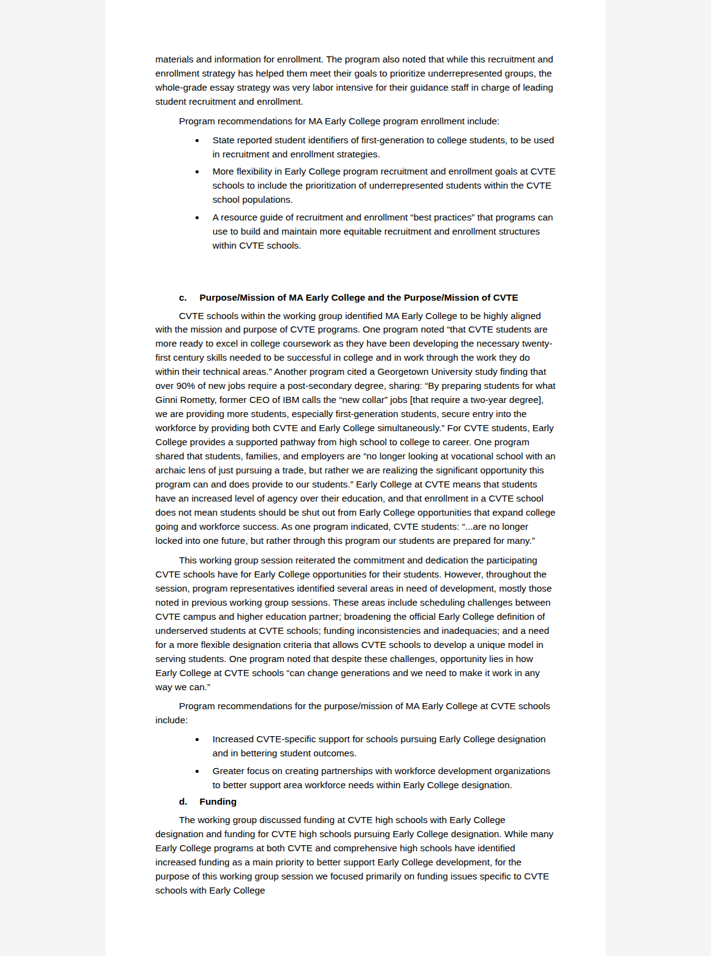materials and information for enrollment. The program also noted that while this recruitment and enrollment strategy has helped them meet their goals to prioritize underrepresented groups, the whole-grade essay strategy was very labor intensive for their guidance staff in charge of leading student recruitment and enrollment.
Program recommendations for MA Early College program enrollment include:
State reported student identifiers of first-generation to college students, to be used in recruitment and enrollment strategies.
More flexibility in Early College program recruitment and enrollment goals at CVTE schools to include the prioritization of underrepresented students within the CVTE school populations.
A resource guide of recruitment and enrollment “best practices” that programs can use to build and maintain more equitable recruitment and enrollment structures within CVTE schools.
c. Purpose/Mission of MA Early College and the Purpose/Mission of CVTE
CVTE schools within the working group identified MA Early College to be highly aligned with the mission and purpose of CVTE programs. One program noted “that CVTE students are more ready to excel in college coursework as they have been developing the necessary twenty-first century skills needed to be successful in college and in work through the work they do within their technical areas.” Another program cited a Georgetown University study finding that over 90% of new jobs require a post-secondary degree, sharing: “By preparing students for what Ginni Rometty, former CEO of IBM calls the “new collar” jobs [that require a two-year degree], we are providing more students, especially first-generation students, secure entry into the workforce by providing both CVTE and Early College simultaneously.” For CVTE students, Early College provides a supported pathway from high school to college to career. One program shared that students, families, and employers are “no longer looking at vocational school with an archaic lens of just pursuing a trade, but rather we are realizing the significant opportunity this program can and does provide to our students.” Early College at CVTE means that students have an increased level of agency over their education, and that enrollment in a CVTE school does not mean students should be shut out from Early College opportunities that expand college going and workforce success. As one program indicated, CVTE students: “...are no longer locked into one future, but rather through this program our students are prepared for many.”
This working group session reiterated the commitment and dedication the participating CVTE schools have for Early College opportunities for their students. However, throughout the session, program representatives identified several areas in need of development, mostly those noted in previous working group sessions. These areas include scheduling challenges between CVTE campus and higher education partner; broadening the official Early College definition of underserved students at CVTE schools; funding inconsistencies and inadequacies; and a need for a more flexible designation criteria that allows CVTE schools to develop a unique model in serving students. One program noted that despite these challenges, opportunity lies in how Early College at CVTE schools “can change generations and we need to make it work in any way we can.”
Program recommendations for the purpose/mission of MA Early College at CVTE schools include:
Increased CVTE-specific support for schools pursuing Early College designation and in bettering student outcomes.
Greater focus on creating partnerships with workforce development organizations to better support area workforce needs within Early College designation.
d. Funding
The working group discussed funding at CVTE high schools with Early College designation and funding for CVTE high schools pursuing Early College designation. While many Early College programs at both CVTE and comprehensive high schools have identified increased funding as a main priority to better support Early College development, for the purpose of this working group session we focused primarily on funding issues specific to CVTE schools with Early College